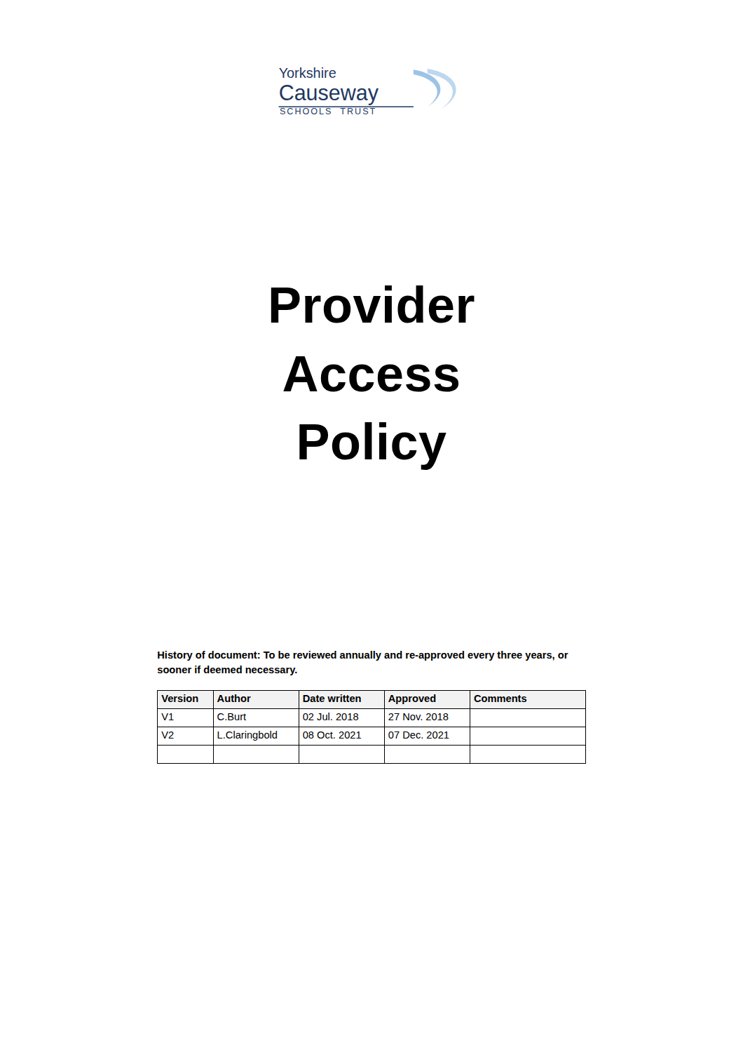Yorkshire Causeway SCHOOLS TRUST
Provider
Access
Policy
History of document: To be reviewed annually and re-approved every three years, or sooner if deemed necessary.
| Version | Author | Date written | Approved | Comments |
| --- | --- | --- | --- | --- |
| V1 | C.Burt | 02 Jul. 2018 | 27 Nov. 2018 | |
| V2 | L.Claringbold | 08 Oct. 2021 | 07 Dec. 2021 | |